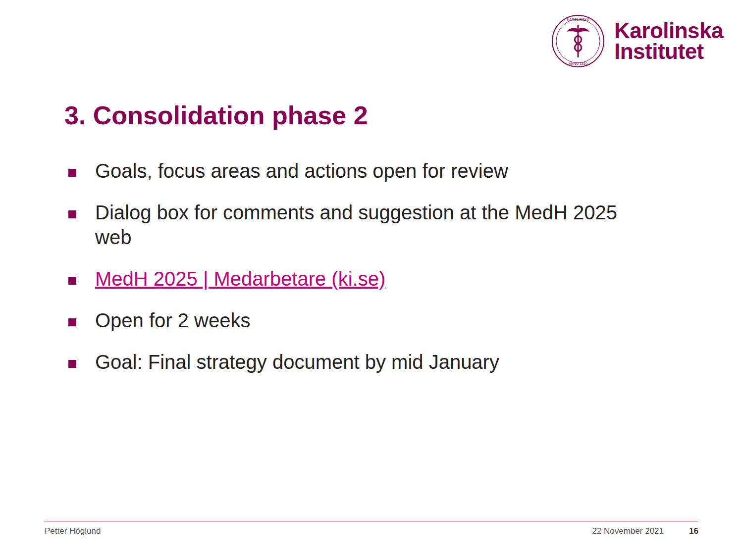KAROLINSKA ANNO 1810
Karolinska Institutet
3. Consolidation phase 2
Goals, focus areas and actions open for review
Dialog box for comments and suggestion at the MedH 2025 web
MedH 2025 | Medarbetare (ki.se)
Open for 2 weeks
Goal: Final strategy document by mid January
Petter Höglund
22 November 2021
16